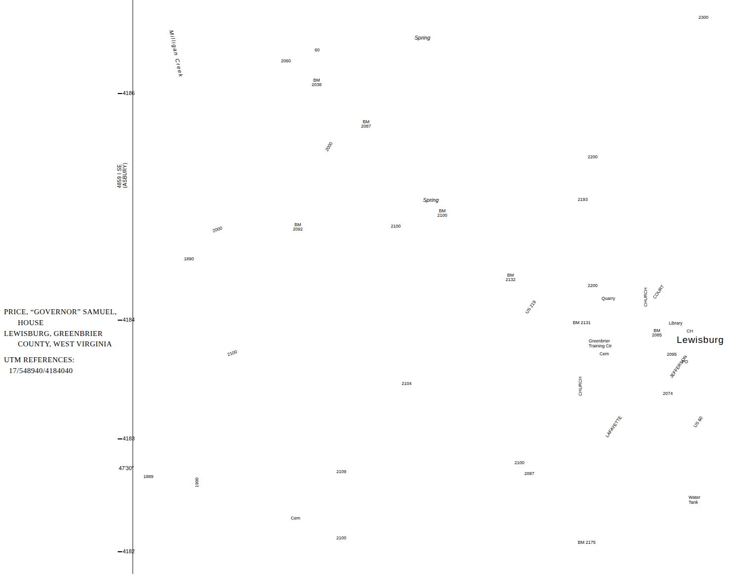Price, “Governor” Samuel, House Lewisburg, Greenbrier County, West Virginia UTM References: 17/548940/4184040
4186
4184
4183
4182
47′30″
4859 I SE
(ASBURY)
Milligan Creek
Spring
Spring
Lewisburg
BM 2038
BM 2087
BM 2092
BM 2100
BM 2132
BM 2131
BM 2085
2095
BM 2175
60
2060
2000
2000
1890
2100
2200
2193
2200
2300
2100
2104
2109
2087
2100
1889
1900
2100
2074
Quarry
Library
CH
Greenbrier
Training Ctr
Cem
PO
Cem
Water
Tank
CHURCH
COURT
CHURCH
LAFAYETTE
JEFFERSON
US 60
US 219